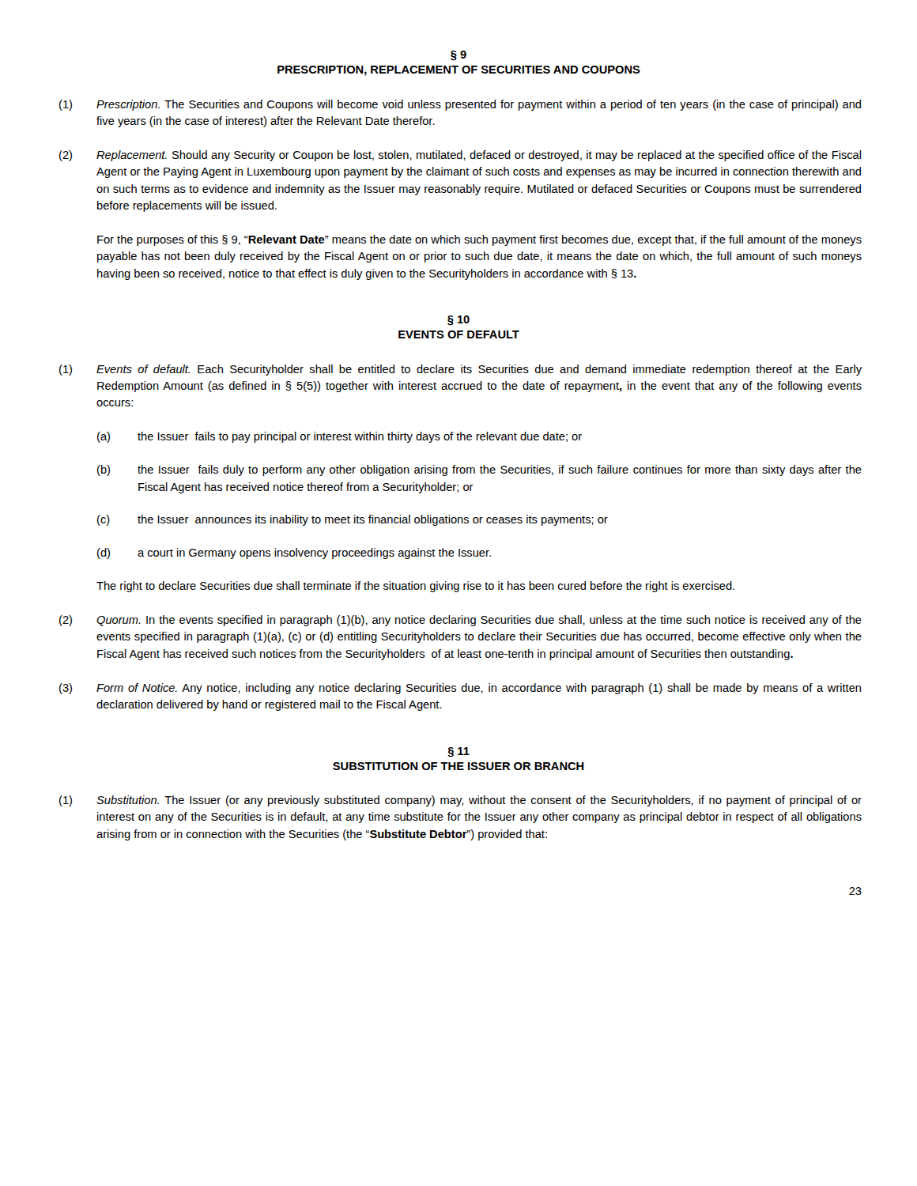§ 9
PRESCRIPTION, REPLACEMENT OF SECURITIES AND COUPONS
(1)
Prescription. The Securities and Coupons will become void unless presented for payment within a period of ten years (in the case of principal) and five years (in the case of interest) after the Relevant Date therefor.
(2)
Replacement. Should any Security or Coupon be lost, stolen, mutilated, defaced or destroyed, it may be replaced at the specified office of the Fiscal Agent or the Paying Agent in Luxembourg upon payment by the claimant of such costs and expenses as may be incurred in connection therewith and on such terms as to evidence and indemnity as the Issuer may reasonably require. Mutilated or defaced Securities or Coupons must be surrendered before replacements will be issued.
For the purposes of this § 9, “Relevant Date” means the date on which such payment first becomes due, except that, if the full amount of the moneys payable has not been duly received by the Fiscal Agent on or prior to such due date, it means the date on which, the full amount of such moneys having been so received, notice to that effect is duly given to the Securityholders in accordance with § 13.
§ 10
EVENTS OF DEFAULT
(1)
Events of default. Each Securityholder shall be entitled to declare its Securities due and demand immediate redemption thereof at the Early Redemption Amount (as defined in § 5(5)) together with interest accrued to the date of repayment, in the event that any of the following events occurs:
(a)
the Issuer fails to pay principal or interest within thirty days of the relevant due date; or
(b)
the Issuer fails duly to perform any other obligation arising from the Securities, if such failure continues for more than sixty days after the Fiscal Agent has received notice thereof from a Securityholder; or
(c)
the Issuer announces its inability to meet its financial obligations or ceases its payments; or
(d)
a court in Germany opens insolvency proceedings against the Issuer.
The right to declare Securities due shall terminate if the situation giving rise to it has been cured before the right is exercised.
(2)
Quorum. In the events specified in paragraph (1)(b), any notice declaring Securities due shall, unless at the time such notice is received any of the events specified in paragraph (1)(a), (c) or (d) entitling Securityholders to declare their Securities due has occurred, become effective only when the Fiscal Agent has received such notices from the Securityholders of at least one-tenth in principal amount of Securities then outstanding.
(3)
Form of Notice. Any notice, including any notice declaring Securities due, in accordance with paragraph (1) shall be made by means of a written declaration delivered by hand or registered mail to the Fiscal Agent.
§ 11
SUBSTITUTION OF THE ISSUER OR BRANCH
(1)
Substitution. The Issuer (or any previously substituted company) may, without the consent of the Securityholders, if no payment of principal of or interest on any of the Securities is in default, at any time substitute for the Issuer any other company as principal debtor in respect of all obligations arising from or in connection with the Securities (the “Substitute Debtor”) provided that:
23